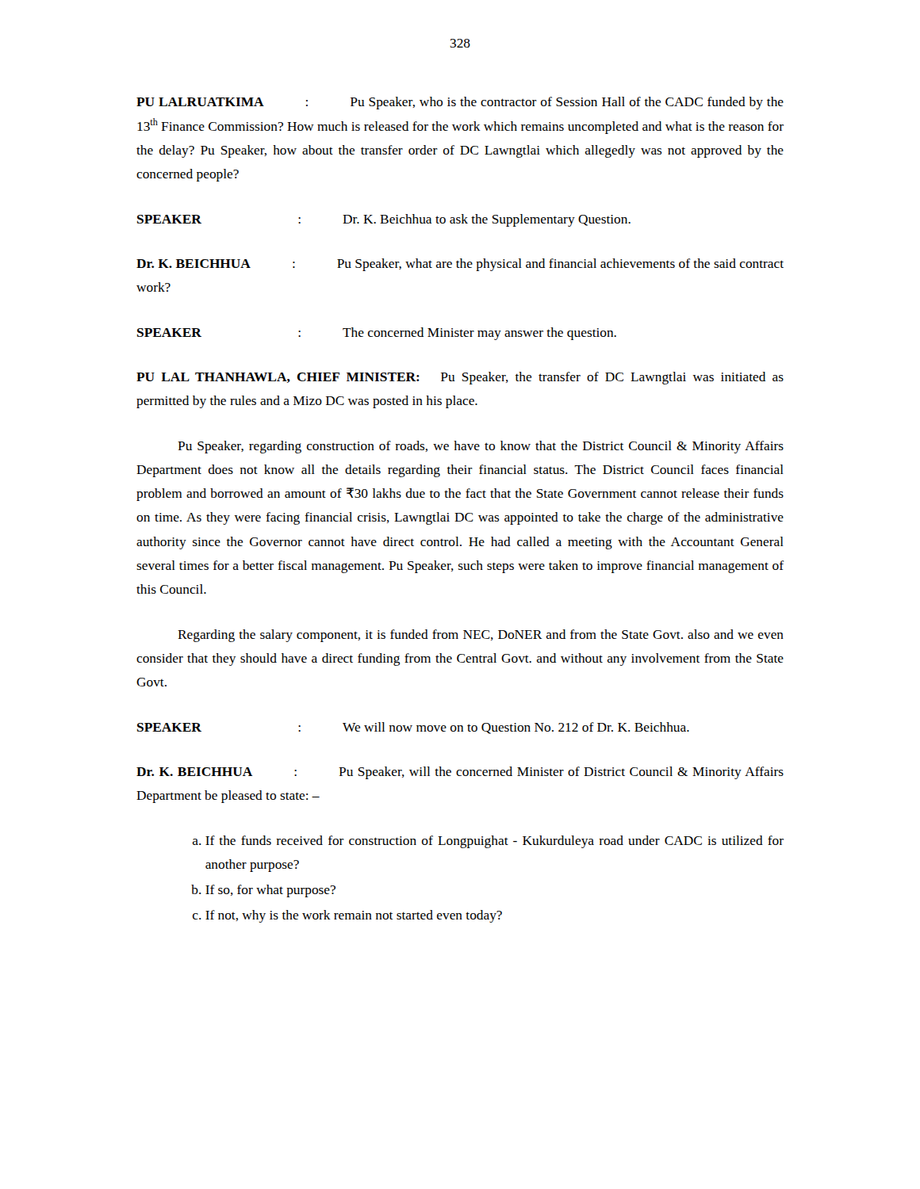328
PU LALRUATKIMA   :   Pu Speaker, who is the contractor of Session Hall of the CADC funded by the 13th Finance Commission? How much is released for the work which remains uncompleted and what is the reason for the delay? Pu Speaker, how about the transfer order of DC Lawngtlai which allegedly was not approved by the concerned people?
SPEAKER       :   Dr. K. Beichhua to ask the Supplementary Question.
Dr. K. BEICHHUA   :   Pu Speaker, what are the physical and financial achievements of the said contract work?
SPEAKER       :   The concerned Minister may answer the question.
PU LAL THANHAWLA, CHIEF MINISTER:  Pu Speaker, the transfer of DC Lawngtlai was initiated as permitted by the rules and a Mizo DC was posted in his place.
Pu Speaker, regarding construction of roads, we have to know that the District Council & Minority Affairs Department does not know all the details regarding their financial status. The District Council faces financial problem and borrowed an amount of ₹30 lakhs due to the fact that the State Government cannot release their funds on time. As they were facing financial crisis, Lawngtlai DC was appointed to take the charge of the administrative authority since the Governor cannot have direct control. He had called a meeting with the Accountant General several times for a better fiscal management. Pu Speaker, such steps were taken to improve financial management of this Council.
Regarding the salary component, it is funded from NEC, DoNER and from the State Govt. also and we even consider that they should have a direct funding from the Central Govt. and without any involvement from the State Govt.
SPEAKER       :   We will now move on to Question No. 212 of Dr. K. Beichhua.
Dr. K. BEICHHUA   :   Pu Speaker, will the concerned Minister of District Council & Minority Affairs Department be pleased to state: –
If the funds received for construction of Longpuighat - Kukurduleya road under CADC is utilized for another purpose?
If so, for what purpose?
If not, why is the work remain not started even today?